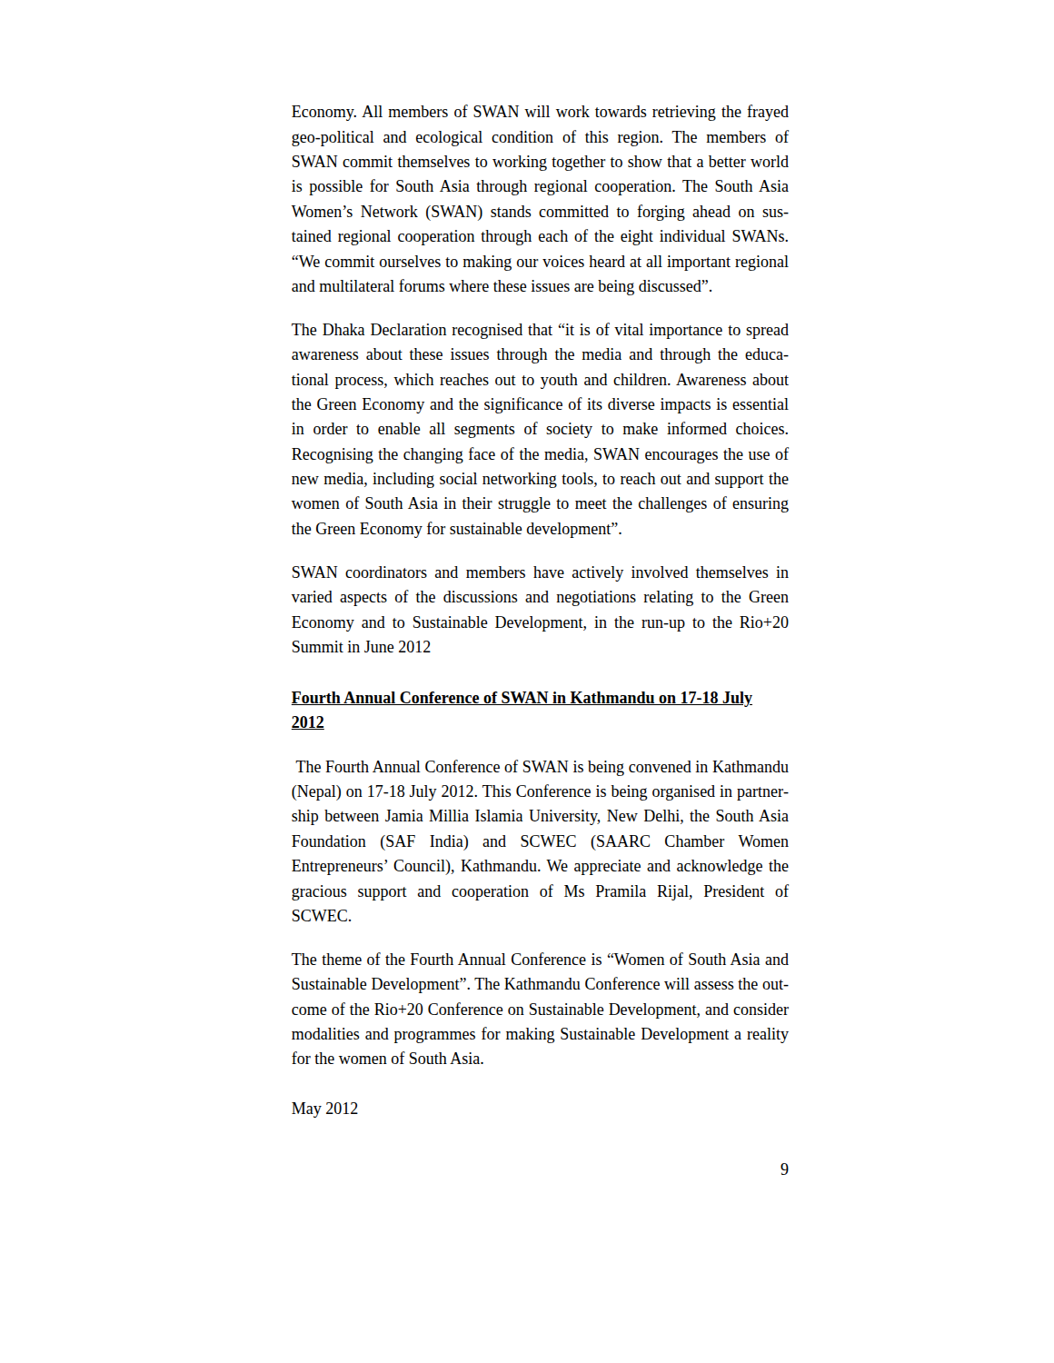Economy. All members of SWAN will work towards retrieving the frayed geo-political and ecological condition of this region. The members of SWAN commit themselves to working together to show that a better world is possible for South Asia through regional cooperation. The South Asia Women’s Network (SWAN) stands committed to forging ahead on sustained regional cooperation through each of the eight individual SWANs. “We commit ourselves to making our voices heard at all important regional and multilateral forums where these issues are being discussed”.
The Dhaka Declaration recognised that “it is of vital importance to spread awareness about these issues through the media and through the educational process, which reaches out to youth and children. Awareness about the Green Economy and the significance of its diverse impacts is essential in order to enable all segments of society to make informed choices. Recognising the changing face of the media, SWAN encourages the use of new media, including social networking tools, to reach out and support the women of South Asia in their struggle to meet the challenges of ensuring the Green Economy for sustainable development”.
SWAN coordinators and members have actively involved themselves in varied aspects of the discussions and negotiations relating to the Green Economy and to Sustainable Development, in the run-up to the Rio+20 Summit in June 2012
Fourth Annual Conference of SWAN in Kathmandu on 17-18 July 2012
The Fourth Annual Conference of SWAN is being convened in Kathmandu (Nepal) on 17-18 July 2012. This Conference is being organised in partnership between Jamia Millia Islamia University, New Delhi, the South Asia Foundation (SAF India) and SCWEC (SAARC Chamber Women Entrepreneurs’ Council), Kathmandu. We appreciate and acknowledge the gracious support and cooperation of Ms Pramila Rijal, President of SCWEC.
The theme of the Fourth Annual Conference is “Women of South Asia and Sustainable Development”. The Kathmandu Conference will assess the outcome of the Rio+20 Conference on Sustainable Development, and consider modalities and programmes for making Sustainable Development a reality for the women of South Asia.
May 2012
9